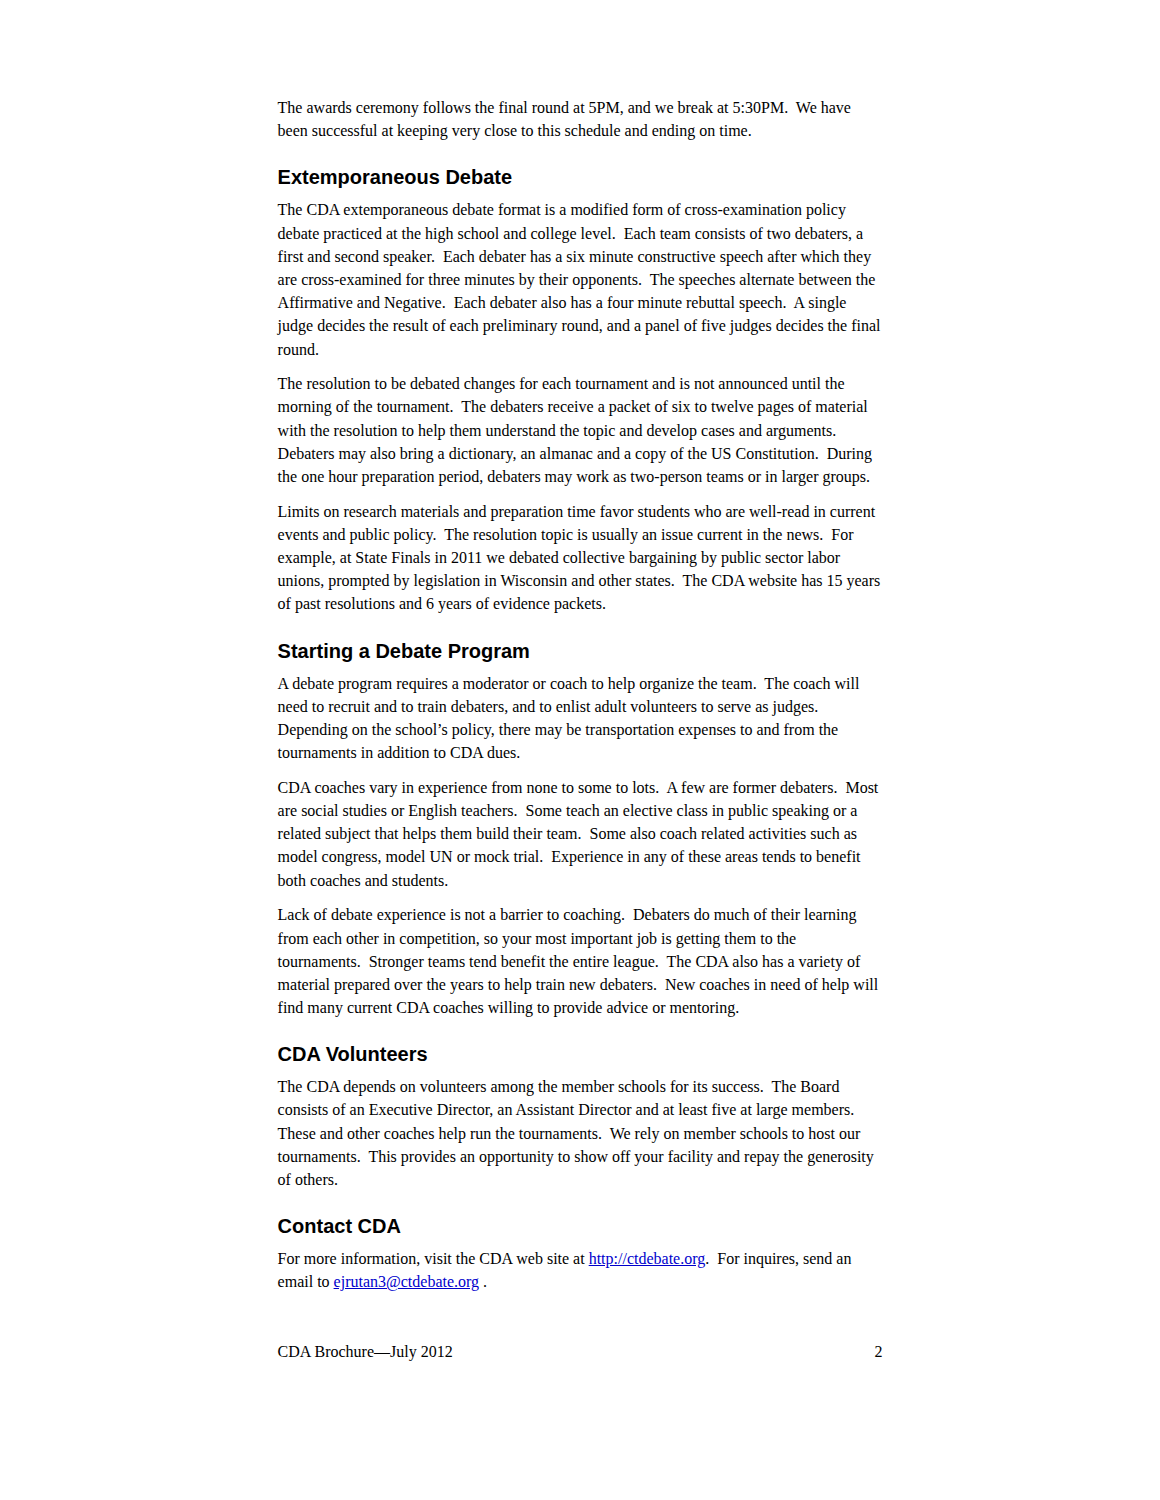The awards ceremony follows the final round at 5PM, and we break at 5:30PM. We have been successful at keeping very close to this schedule and ending on time.
Extemporaneous Debate
The CDA extemporaneous debate format is a modified form of cross-examination policy debate practiced at the high school and college level. Each team consists of two debaters, a first and second speaker. Each debater has a six minute constructive speech after which they are cross-examined for three minutes by their opponents. The speeches alternate between the Affirmative and Negative. Each debater also has a four minute rebuttal speech. A single judge decides the result of each preliminary round, and a panel of five judges decides the final round.
The resolution to be debated changes for each tournament and is not announced until the morning of the tournament. The debaters receive a packet of six to twelve pages of material with the resolution to help them understand the topic and develop cases and arguments. Debaters may also bring a dictionary, an almanac and a copy of the US Constitution. During the one hour preparation period, debaters may work as two-person teams or in larger groups.
Limits on research materials and preparation time favor students who are well-read in current events and public policy. The resolution topic is usually an issue current in the news. For example, at State Finals in 2011 we debated collective bargaining by public sector labor unions, prompted by legislation in Wisconsin and other states. The CDA website has 15 years of past resolutions and 6 years of evidence packets.
Starting a Debate Program
A debate program requires a moderator or coach to help organize the team. The coach will need to recruit and to train debaters, and to enlist adult volunteers to serve as judges. Depending on the school’s policy, there may be transportation expenses to and from the tournaments in addition to CDA dues.
CDA coaches vary in experience from none to some to lots. A few are former debaters. Most are social studies or English teachers. Some teach an elective class in public speaking or a related subject that helps them build their team. Some also coach related activities such as model congress, model UN or mock trial. Experience in any of these areas tends to benefit both coaches and students.
Lack of debate experience is not a barrier to coaching. Debaters do much of their learning from each other in competition, so your most important job is getting them to the tournaments. Stronger teams tend benefit the entire league. The CDA also has a variety of material prepared over the years to help train new debaters. New coaches in need of help will find many current CDA coaches willing to provide advice or mentoring.
CDA Volunteers
The CDA depends on volunteers among the member schools for its success. The Board consists of an Executive Director, an Assistant Director and at least five at large members. These and other coaches help run the tournaments. We rely on member schools to host our tournaments. This provides an opportunity to show off your facility and repay the generosity of others.
Contact CDA
For more information, visit the CDA web site at http://ctdebate.org. For inquires, send an email to ejrutan3@ctdebate.org .
CDA Brochure—July 2012 2